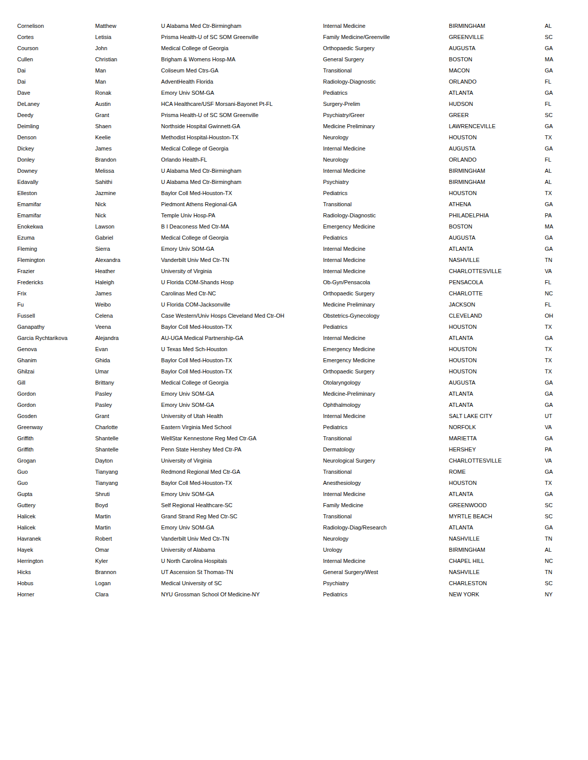| Cornelison | Matthew | U Alabama Med Ctr-Birmingham | Internal Medicine | BIRMINGHAM | AL |
| Cortes | Letisia | Prisma Health-U of SC SOM Greenville | Family Medicine/Greenville | GREENVILLE | SC |
| Courson | John | Medical College of Georgia | Orthopaedic Surgery | AUGUSTA | GA |
| Cullen | Christian | Brigham & Womens Hosp-MA | General Surgery | BOSTON | MA |
| Dai | Man | Coliseum Med Ctrs-GA | Transitional | MACON | GA |
| Dai | Man | AdventHealth Florida | Radiology-Diagnostic | ORLANDO | FL |
| Dave | Ronak | Emory Univ SOM-GA | Pediatrics | ATLANTA | GA |
| DeLaney | Austin | HCA Healthcare/USF Morsani-Bayonet Pt-FL | Surgery-Prelim | HUDSON | FL |
| Deedy | Grant | Prisma Health-U of SC SOM Greenville | Psychiatry/Greer | GREER | SC |
| Deimling | Shaen | Northside Hospital Gwinnett-GA | Medicine Preliminary | LAWRENCEVILLE | GA |
| Denson | Keelie | Methodist Hospital-Houston-TX | Neurology | HOUSTON | TX |
| Dickey | James | Medical College of Georgia | Internal Medicine | AUGUSTA | GA |
| Donley | Brandon | Orlando Health-FL | Neurology | ORLANDO | FL |
| Downey | Melissa | U Alabama Med Ctr-Birmingham | Internal Medicine | BIRMINGHAM | AL |
| Edavally | Sahithi | U Alabama Med Ctr-Birmingham | Psychiatry | BIRMINGHAM | AL |
| Elleston | Jazmine | Baylor Coll Med-Houston-TX | Pediatrics | HOUSTON | TX |
| Emamifar | Nick | Piedmont Athens Regional-GA | Transitional | ATHENA | GA |
| Emamifar | Nick | Temple Univ Hosp-PA | Radiology-Diagnostic | PHILADELPHIA | PA |
| Enokekwa | Lawson | B I Deaconess Med Ctr-MA | Emergency Medicine | BOSTON | MA |
| Ezuma | Gabriel | Medical College of Georgia | Pediatrics | AUGUSTA | GA |
| Fleming | Sierra | Emory Univ SOM-GA | Internal Medicine | ATLANTA | GA |
| Flemington | Alexandra | Vanderbilt Univ Med Ctr-TN | Internal Medicine | NASHVILLE | TN |
| Frazier | Heather | University of Virginia | Internal Medicine | CHARLOTTESVILLE | VA |
| Fredericks | Haleigh | U Florida COM-Shands Hosp | Ob-Gyn/Pensacola | PENSACOLA | FL |
| Frix | James | Carolinas Med Ctr-NC | Orthopaedic Surgery | CHARLOTTE | NC |
| Fu | Weibo | U Florida COM-Jacksonville | Medicine Preliminary | JACKSON | FL |
| Fussell | Celena | Case Western/Univ Hosps Cleveland Med Ctr-OH | Obstetrics-Gynecology | CLEVELAND | OH |
| Ganapathy | Veena | Baylor Coll Med-Houston-TX | Pediatrics | HOUSTON | TX |
| Garcia Rychtarikova | Alejandra | AU-UGA Medical Partnership-GA | Internal Medicine | ATLANTA | GA |
| Genova | Evan | U Texas Med Sch-Houston | Emergency Medicine | HOUSTON | TX |
| Ghanim | Ghida | Baylor Coll Med-Houston-TX | Emergency Medicine | HOUSTON | TX |
| Ghilzai | Umar | Baylor Coll Med-Houston-TX | Orthopaedic Surgery | HOUSTON | TX |
| Gill | Brittany | Medical College of Georgia | Otolaryngology | AUGUSTA | GA |
| Gordon | Pasley | Emory Univ SOM-GA | Medicine-Preliminary | ATLANTA | GA |
| Gordon | Pasley | Emory Univ SOM-GA | Ophthalmology | ATLANTA | GA |
| Gosden | Grant | University of Utah Health | Internal Medicine | SALT LAKE CITY | UT |
| Greenway | Charlotte | Eastern Virginia Med School | Pediatrics | NORFOLK | VA |
| Griffith | Shantelle | WellStar Kennestone Reg Med Ctr-GA | Transitional | MARIETTA | GA |
| Griffith | Shantelle | Penn State Hershey Med Ctr-PA | Dermatology | HERSHEY | PA |
| Grogan | Dayton | University of Virginia | Neurological Surgery | CHARLOTTESVILLE | VA |
| Guo | Tianyang | Redmond Regional Med Ctr-GA | Transitional | ROME | GA |
| Guo | Tianyang | Baylor Coll Med-Houston-TX | Anesthesiology | HOUSTON | TX |
| Gupta | Shruti | Emory Univ SOM-GA | Internal Medicine | ATLANTA | GA |
| Guttery | Boyd | Self Regional Healthcare-SC | Family Medicine | GREENWOOD | SC |
| Halicek | Martin | Grand Strand Reg Med Ctr-SC | Transitional | MYRTLE BEACH | SC |
| Halicek | Martin | Emory Univ SOM-GA | Radiology-Diag/Research | ATLANTA | GA |
| Havranek | Robert | Vanderbilt Univ Med Ctr-TN | Neurology | NASHVILLE | TN |
| Hayek | Omar | University of Alabama | Urology | BIRMINGHAM | AL |
| Herrington | Kyler | U North Carolina Hospitals | Internal Medicine | CHAPEL HILL | NC |
| Hicks | Brannon | UT Ascension St Thomas-TN | General Surgery/West | NASHVILLE | TN |
| Hobus | Logan | Medical University of SC | Psychiatry | CHARLESTON | SC |
| Horner | Clara | NYU Grossman School Of Medicine-NY | Pediatrics | NEW YORK | NY |